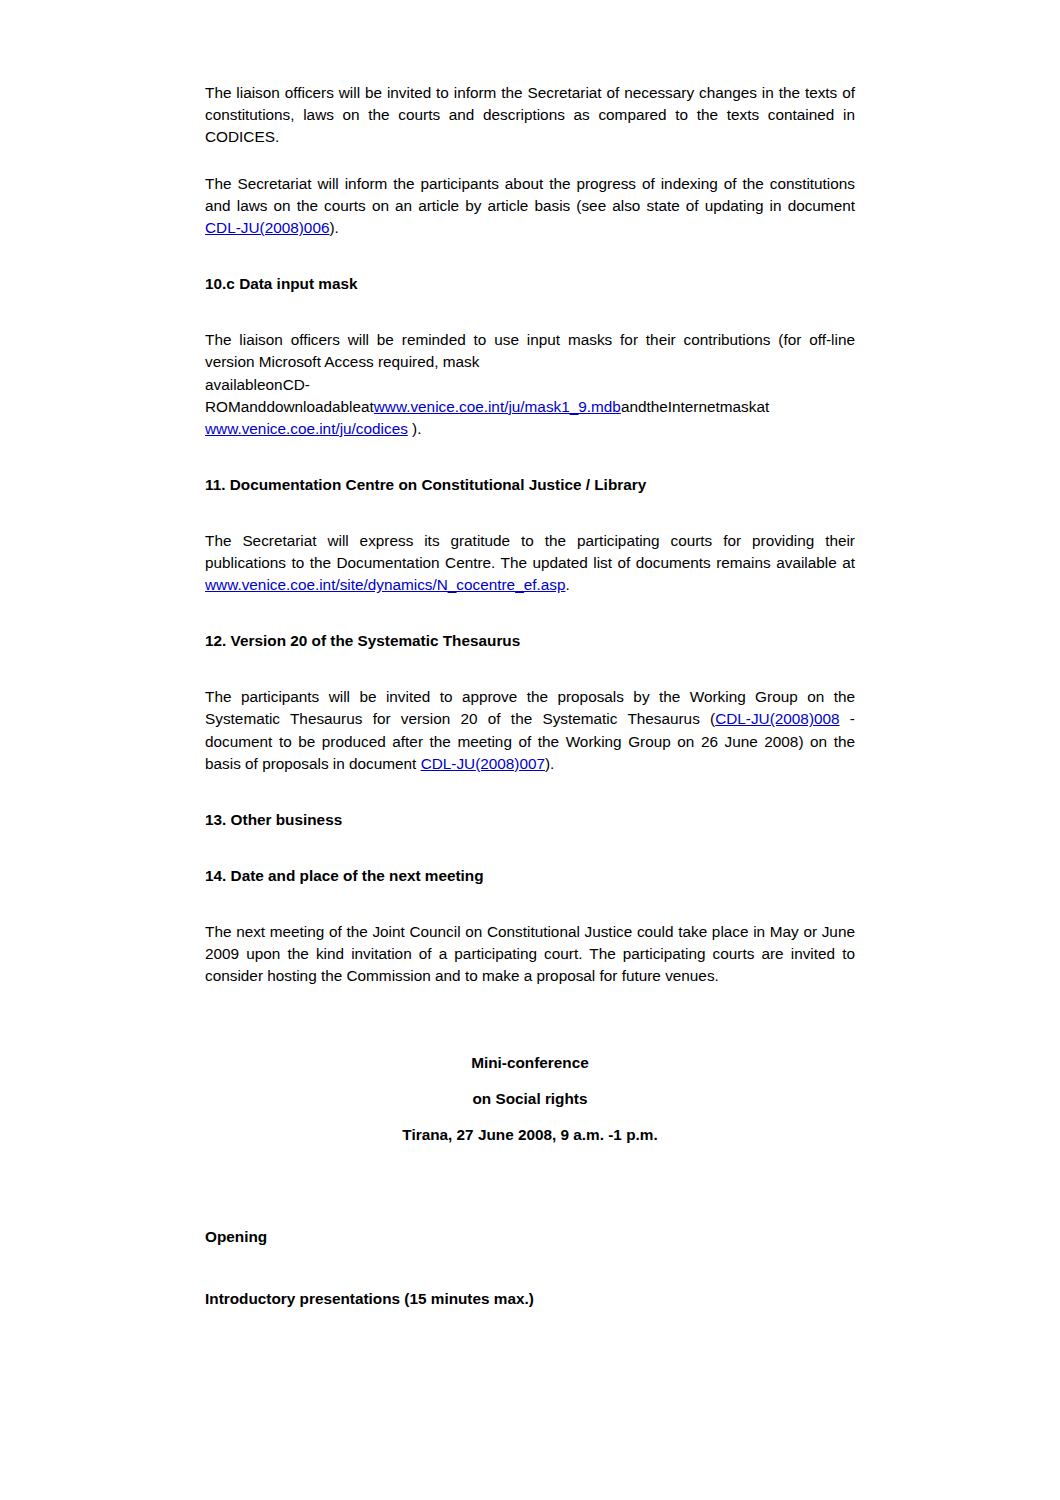The liaison officers will be invited to inform the Secretariat of necessary changes in the texts of constitutions, laws on the courts and descriptions as compared to the texts contained in CODICES.
The Secretariat will inform the participants about the progress of indexing of the constitutions and laws on the courts on an article by article basis (see also state of updating in document CDL-JU(2008)006).
10.c Data input mask
The liaison officers will be reminded to use input masks for their contributions (for off-line version Microsoft Access required, mask available on CD-ROM and downloadable at www.venice.coe.int/ju/mask1_9.mdb and the Internet mask at www.venice.coe.int/ju/codices ).
11. Documentation Centre on Constitutional Justice / Library
The Secretariat will express its gratitude to the participating courts for providing their publications to the Documentation Centre. The updated list of documents remains available at www.venice.coe.int/site/dynamics/N_cocentre_ef.asp.
12. Version 20 of the Systematic Thesaurus
The participants will be invited to approve the proposals by the Working Group on the Systematic Thesaurus for version 20 of the Systematic Thesaurus (CDL-JU(2008)008 - document to be produced after the meeting of the Working Group on 26 June 2008) on the basis of proposals in document CDL-JU(2008)007).
13. Other business
14. Date and place of the next meeting
The next meeting of the Joint Council on Constitutional Justice could take place in May or June 2009 upon the kind invitation of a participating court. The participating courts are invited to consider hosting the Commission and to make a proposal for future venues.
Mini-conference
on Social rights
Tirana, 27 June 2008, 9 a.m. -1 p.m.
Opening
Introductory presentations (15 minutes max.)